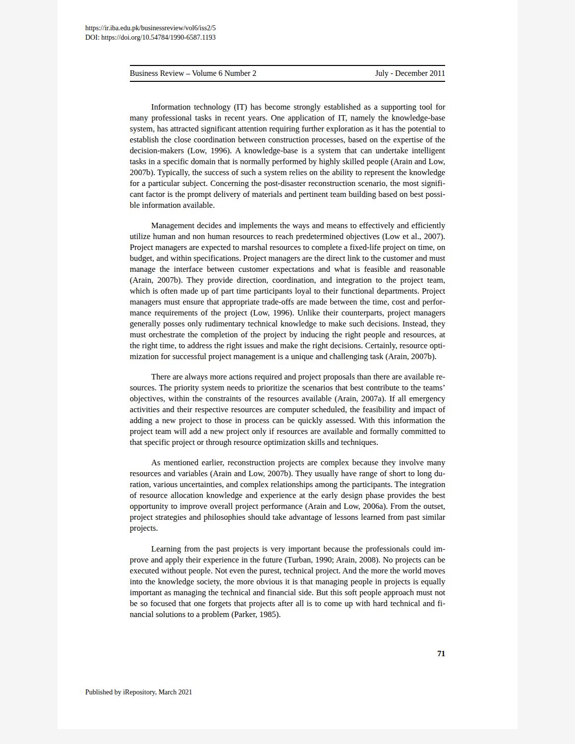https://ir.iba.edu.pk/businessreview/vol6/iss2/5
DOI: https://doi.org/10.54784/1990-6587.1193
| Business Review – Volume 6 Number 2 | July - December 2011 |
Information technology (IT) has become strongly established as a supporting tool for many professional tasks in recent years. One application of IT, namely the knowledge-base system, has attracted significant attention requiring further exploration as it has the potential to establish the close coordination between construction processes, based on the expertise of the decision-makers (Low, 1996). A knowledge-base is a system that can undertake intelligent tasks in a specific domain that is normally performed by highly skilled people (Arain and Low, 2007b). Typically, the success of such a system relies on the ability to represent the knowledge for a particular subject. Concerning the post-disaster reconstruction scenario, the most significant factor is the prompt delivery of materials and pertinent team building based on best possible information available.
Management decides and implements the ways and means to effectively and efficiently utilize human and non human resources to reach predetermined objectives (Low et al., 2007). Project managers are expected to marshal resources to complete a fixed-life project on time, on budget, and within specifications. Project managers are the direct link to the customer and must manage the interface between customer expectations and what is feasible and reasonable (Arain, 2007b). They provide direction, coordination, and integration to the project team, which is often made up of part time participants loyal to their functional departments. Project managers must ensure that appropriate trade-offs are made between the time, cost and performance requirements of the project (Low, 1996). Unlike their counterparts, project managers generally posses only rudimentary technical knowledge to make such decisions. Instead, they must orchestrate the completion of the project by inducing the right people and resources, at the right time, to address the right issues and make the right decisions. Certainly, resource optimization for successful project management is a unique and challenging task (Arain, 2007b).
There are always more actions required and project proposals than there are available resources. The priority system needs to prioritize the scenarios that best contribute to the teams’ objectives, within the constraints of the resources available (Arain, 2007a). If all emergency activities and their respective resources are computer scheduled, the feasibility and impact of adding a new project to those in process can be quickly assessed. With this information the project team will add a new project only if resources are available and formally committed to that specific project or through resource optimization skills and techniques.
As mentioned earlier, reconstruction projects are complex because they involve many resources and variables (Arain and Low, 2007b). They usually have range of short to long duration, various uncertainties, and complex relationships among the participants. The integration of resource allocation knowledge and experience at the early design phase provides the best opportunity to improve overall project performance (Arain and Low, 2006a). From the outset, project strategies and philosophies should take advantage of lessons learned from past similar projects.
Learning from the past projects is very important because the professionals could improve and apply their experience in the future (Turban, 1990; Arain, 2008). No projects can be executed without people. Not even the purest, technical project. And the more the world moves into the knowledge society, the more obvious it is that managing people in projects is equally important as managing the technical and financial side. But this soft people approach must not be so focused that one forgets that projects after all is to come up with hard technical and financial solutions to a problem (Parker, 1985).
71
Published by iRepository, March 2021